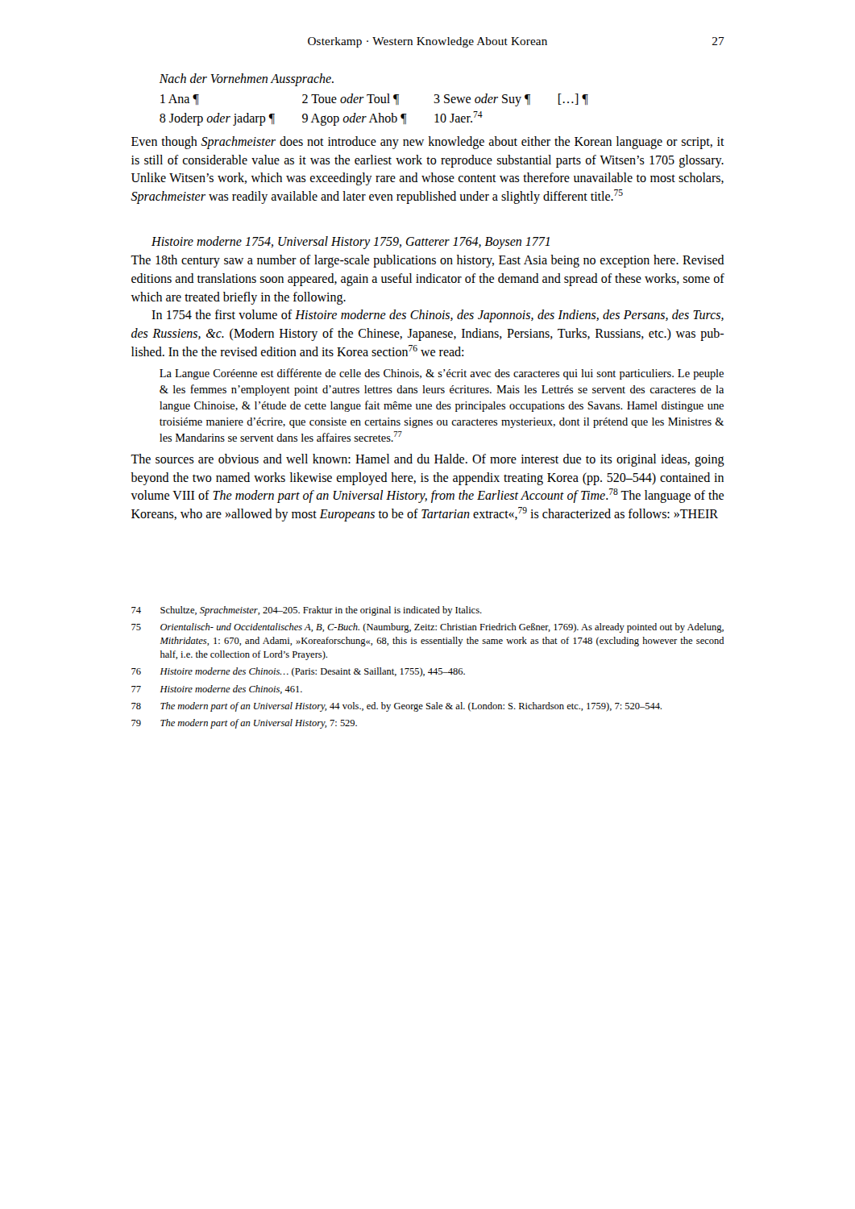Osterkamp · Western Knowledge About Korean 27
Nach der Vornehmen Aussprache.
| 1 Ana ¶ | 2 Toue oder Toul ¶ | 3 Sewe oder Suy ¶ | […] ¶ |
| 8 Joderp oder jadarp ¶ | 9 Agop oder Ahob ¶ | 10 Jaer. 74 | |
Even though Sprachmeister does not introduce any new knowledge about either the Korean language or script, it is still of considerable value as it was the earliest work to reproduce substantial parts of Witsen’s 1705 glossary. Unlike Witsen’s work, which was exceedingly rare and whose content was therefore unavailable to most scholars, Sprachmeister was readily available and later even republished under a slightly different title.75
Histoire moderne 1754, Universal History 1759, Gatterer 1764, Boysen 1771
The 18th century saw a number of large-scale publications on history, East Asia being no exception here. Revised editions and translations soon appeared, again a useful indicator of the demand and spread of these works, some of which are treated briefly in the following.
In 1754 the first volume of Histoire moderne des Chinois, des Japonnois, des Indiens, des Persans, des Turcs, des Russiens, &c. (Modern History of the Chinese, Japanese, Indians, Persians, Turks, Russians, etc.) was published. In the the revised edition and its Korea section76 we read:
La Langue Coréenne est différente de celle des Chinois, & s’écrit avec des caracteres qui lui sont particuliers. Le peuple & les femmes n’employent point d’autres lettres dans leurs écritures. Mais les Lettrés se servent des caracteres de la langue Chinoise, & l’étude de cette langue fait même une des principales occupations des Savans. Hamel distingue une troisiéme maniere d’écrire, que consiste en certains signes ou caracteres mysterieux, dont il prétend que les Ministres & les Mandarins se servent dans les affaires secretes.77
The sources are obvious and well known: Hamel and du Halde. Of more interest due to its original ideas, going beyond the two named works likewise employed here, is the appendix treating Korea (pp. 520–544) contained in volume VIII of The modern part of an Universal History, from the Earliest Account of Time.78 The language of the Koreans, who are »allowed by most Europeans to be of Tartarian extract«,79 is characterized as follows: »THEIR
74 Schultze, Sprachmeister, 204–205. Fraktur in the original is indicated by Italics.
75 Orientalisch- und Occidentalisches A, B, C-Buch. (Naumburg, Zeitz: Christian Friedrich Geßner, 1769). As already pointed out by Adelung, Mithridates, 1: 670, and Adami, »Koreaforschung«, 68, this is essentially the same work as that of 1748 (excluding however the second half, i.e. the collection of Lord’s Prayers).
76 Histoire moderne des Chinois… (Paris: Desaint & Saillant, 1755), 445–486.
77 Histoire moderne des Chinois, 461.
78 The modern part of an Universal History, 44 vols., ed. by George Sale & al. (London: S. Richardson etc., 1759), 7: 520–544.
79 The modern part of an Universal History, 7: 529.